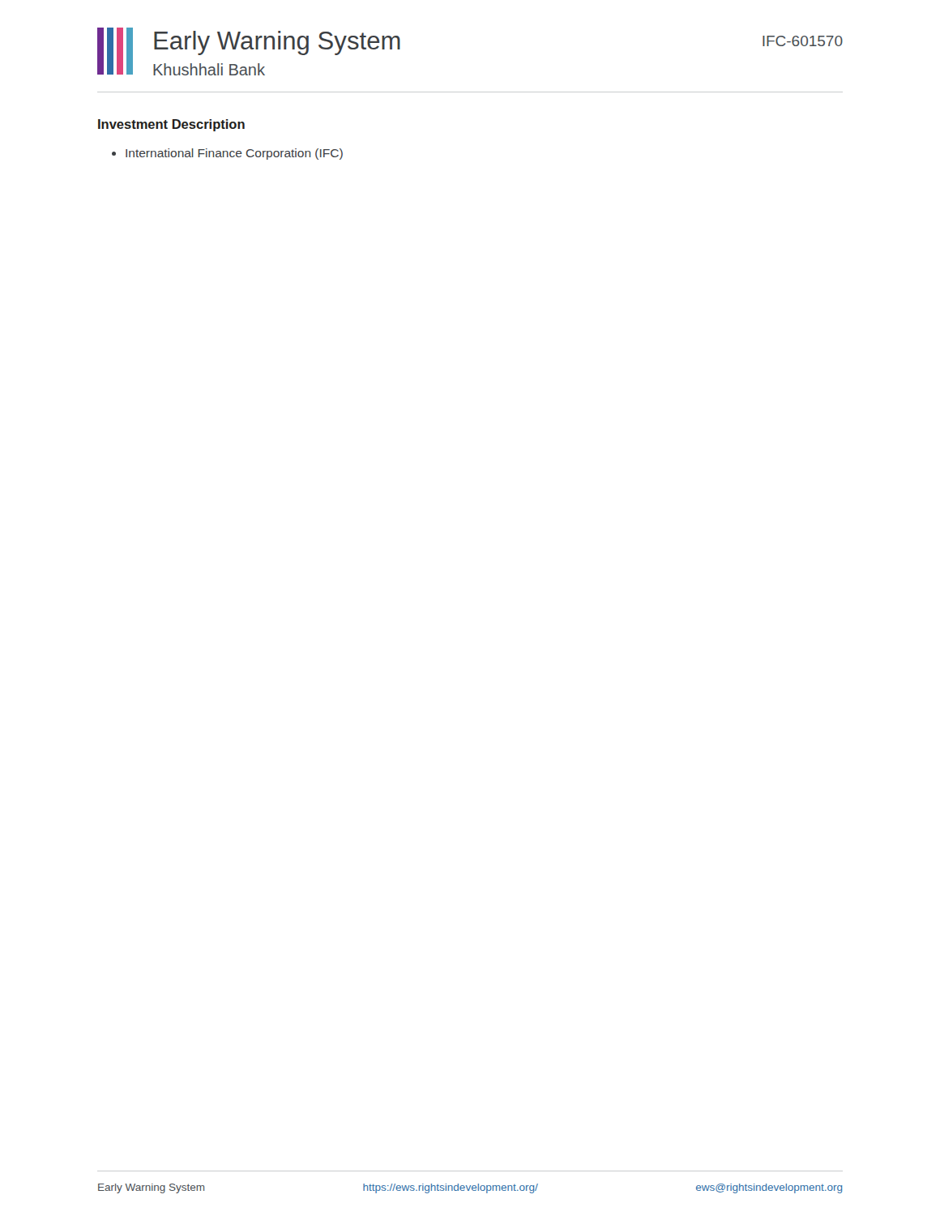Early Warning System
Khushhali Bank
IFC-601570
Investment Description
International Finance Corporation (IFC)
Early Warning System https://ews.rightsindevelopment.org/ ews@rightsindevelopment.org